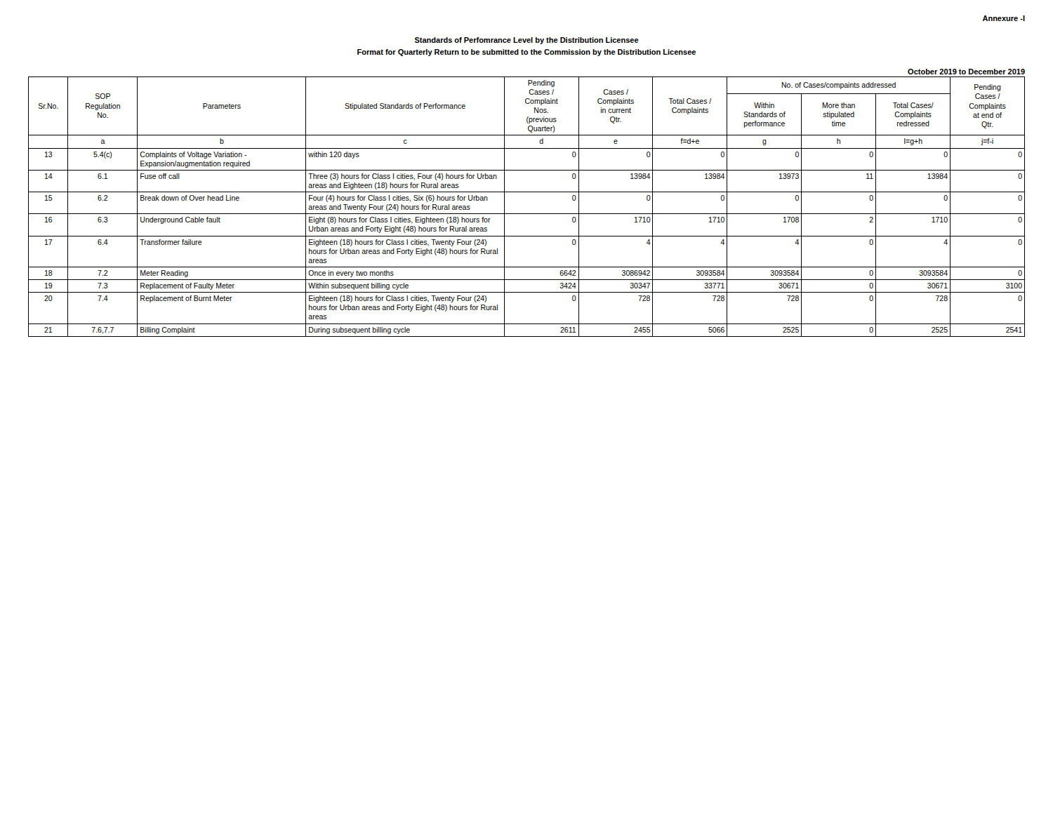Annexure -I
Standards of Perfomrance Level by the Distribution Licensee
Format for Quarterly Return to be submitted to the Commission by the Distribution Licensee
October 2019 to December 2019
| Sr.No. | SOP Regulation No. | Parameters | Stipulated Standards of Performance | Pending Cases / Complaint Nos. (previous Quarter) | Cases / Complaints in current Qtr. | Total Cases / Complaints | No. of Cases/compaints addressed | Pending Cases / Complaints at end of Qtr. |
| --- | --- | --- | --- | --- | --- | --- | --- | --- |
| Within Standards of performance | More than stipulated time | Total Cases/ Complaints redressed |
| | a | b | c | d | e | f=d+e | g | h | I=g+h | j=f-i |
| 13 | 5.4(c) | Complaints of Voltage Variation - Expansion/augmentation required | within 120 days | 0 | 0 | 0 | 0 | 0 | 0 | 0 |
| 14 | 6.1 | Fuse off call | Three (3) hours for Class I cities, Four (4) hours for Urban areas and Eighteen (18) hours for Rural areas | 0 | 13984 | 13984 | 13973 | 11 | 13984 | 0 |
| 15 | 6.2 | Break down of Over head Line | Four (4) hours for Class I cities, Six (6) hours for Urban areas and Twenty Four (24) hours for Rural areas | 0 | 0 | 0 | 0 | 0 | 0 | 0 |
| 16 | 6.3 | Underground Cable fault | Eight (8) hours for Class I cities, Eighteen (18) hours for Urban areas and Forty Eight (48) hours for Rural areas | 0 | 1710 | 1710 | 1708 | 2 | 1710 | 0 |
| 17 | 6.4 | Transformer failure | Eighteen (18) hours for Class I cities, Twenty Four (24) hours for Urban areas and Forty Eight (48) hours for Rural areas | 0 | 4 | 4 | 4 | 0 | 4 | 0 |
| 18 | 7.2 | Meter Reading | Once in every two months | 6642 | 3086942 | 3093584 | 3093584 | 0 | 3093584 | 0 |
| 19 | 7.3 | Replacement of Faulty Meter | Within subsequent billing cycle | 3424 | 30347 | 33771 | 30671 | 0 | 30671 | 3100 |
| 20 | 7.4 | Replacement of Burnt Meter | Eighteen (18) hours for Class I cities, Twenty Four (24) hours for Urban areas and Forty Eight (48) hours for Rural areas | 0 | 728 | 728 | 728 | 0 | 728 | 0 |
| 21 | 7.6,7.7 | Billing Complaint | During subsequent billing cycle | 2611 | 2455 | 5066 | 2525 | 0 | 2525 | 2541 |